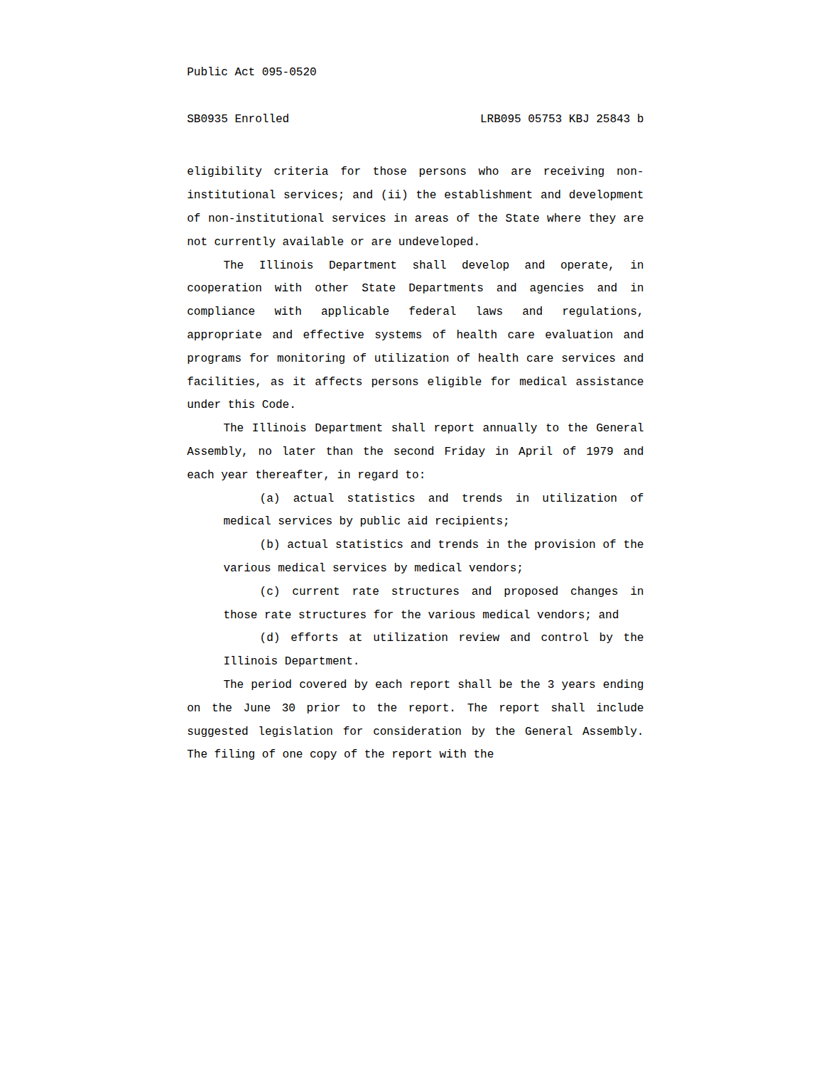Public Act 095-0520
SB0935 Enrolled LRB095 05753 KBJ 25843 b
eligibility criteria for those persons who are receiving non-institutional services; and (ii) the establishment and development of non-institutional services in areas of the State where they are not currently available or are undeveloped.
The Illinois Department shall develop and operate, in cooperation with other State Departments and agencies and in compliance with applicable federal laws and regulations, appropriate and effective systems of health care evaluation and programs for monitoring of utilization of health care services and facilities, as it affects persons eligible for medical assistance under this Code.
The Illinois Department shall report annually to the General Assembly, no later than the second Friday in April of 1979 and each year thereafter, in regard to:
(a) actual statistics and trends in utilization of medical services by public aid recipients;
(b) actual statistics and trends in the provision of the various medical services by medical vendors;
(c) current rate structures and proposed changes in those rate structures for the various medical vendors; and
(d) efforts at utilization review and control by the Illinois Department.
The period covered by each report shall be the 3 years ending on the June 30 prior to the report. The report shall include suggested legislation for consideration by the General Assembly. The filing of one copy of the report with the